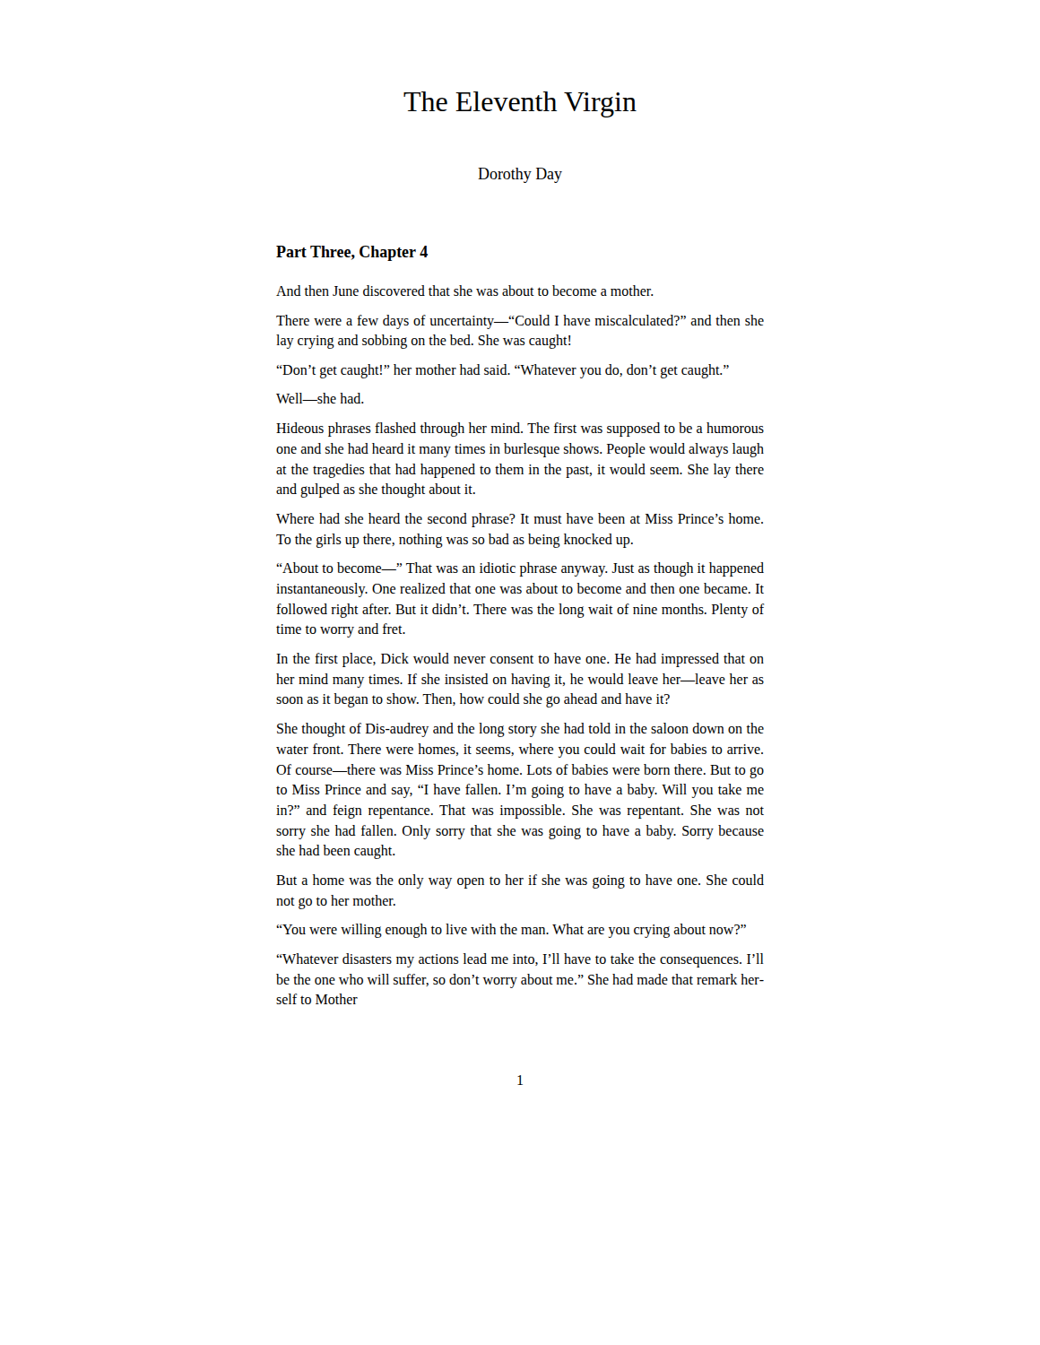The Eleventh Virgin
Dorothy Day
Part Three, Chapter 4
And then June discovered that she was about to become a mother.
There were a few days of uncertainty—“Could I have miscalculated?” and then she lay crying and sobbing on the bed. She was caught!
“Don’t get caught!” her mother had said. “Whatever you do, don’t get caught.”
Well—she had.
Hideous phrases flashed through her mind. The first was supposed to be a humorous one and she had heard it many times in burlesque shows. People would always laugh at the tragedies that had happened to them in the past, it would seem. She lay there and gulped as she thought about it.
Where had she heard the second phrase? It must have been at Miss Prince’s home. To the girls up there, nothing was so bad as being knocked up.
“About to become—” That was an idiotic phrase anyway. Just as though it happened instantaneously. One realized that one was about to become and then one became. It followed right after. But it didn’t. There was the long wait of nine months. Plenty of time to worry and fret.
In the first place, Dick would never consent to have one. He had impressed that on her mind many times. If she insisted on having it, he would leave her—leave her as soon as it began to show. Then, how could she go ahead and have it?
She thought of Dis-audrey and the long story she had told in the saloon down on the water front. There were homes, it seems, where you could wait for babies to arrive. Of course—there was Miss Prince’s home. Lots of babies were born there. But to go to Miss Prince and say, “I have fallen. I’m going to have a baby. Will you take me in?” and feign repentance. That was impossible. She was repentant. She was not sorry she had fallen. Only sorry that she was going to have a baby. Sorry because she had been caught.
But a home was the only way open to her if she was going to have one. She could not go to her mother.
“You were willing enough to live with the man. What are you crying about now?”
“Whatever disasters my actions lead me into, I’ll have to take the consequences. I’ll be the one who will suffer, so don’t worry about me.” She had made that remark herself to Mother
1